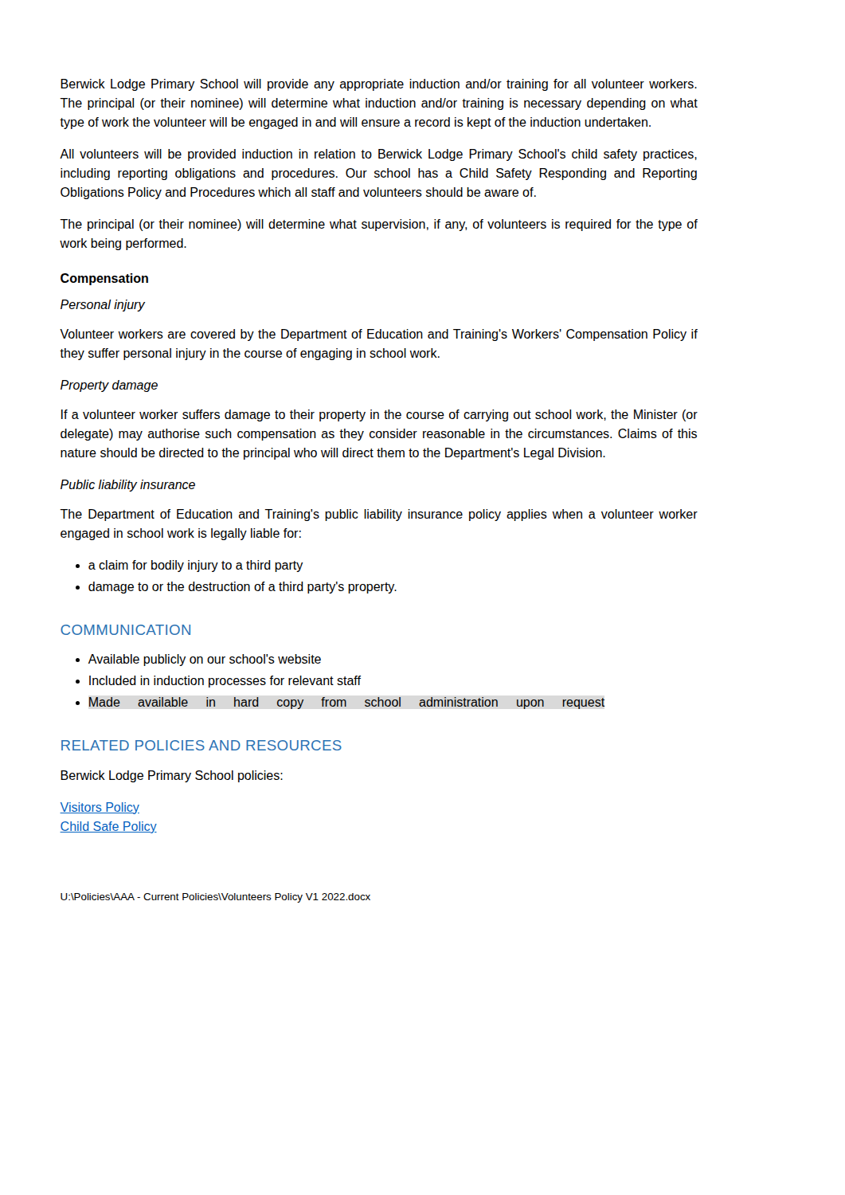Berwick Lodge Primary School will provide any appropriate induction and/or training for all volunteer workers. The principal (or their nominee) will determine what induction and/or training is necessary depending on what type of work the volunteer will be engaged in and will ensure a record is kept of the induction undertaken.
All volunteers will be provided induction in relation to Berwick Lodge Primary School's child safety practices, including reporting obligations and procedures. Our school has a Child Safety Responding and Reporting Obligations Policy and Procedures which all staff and volunteers should be aware of.
The principal (or their nominee) will determine what supervision, if any, of volunteers is required for the type of work being performed.
Compensation
Personal injury
Volunteer workers are covered by the Department of Education and Training's Workers' Compensation Policy if they suffer personal injury in the course of engaging in school work.
Property damage
If a volunteer worker suffers damage to their property in the course of carrying out school work, the Minister (or delegate) may authorise such compensation as they consider reasonable in the circumstances. Claims of this nature should be directed to the principal who will direct them to the Department's Legal Division.
Public liability insurance
The Department of Education and Training's public liability insurance policy applies when a volunteer worker engaged in school work is legally liable for:
a claim for bodily injury to a third party
damage to or the destruction of a third party's property.
COMMUNICATION
Available publicly on our school's website
Included in induction processes for relevant staff
Made available in hard copy from school administration upon request
RELATED POLICIES AND RESOURCES
Berwick Lodge Primary School policies:
Visitors Policy Child Safe Policy
U:\Policies\AAA - Current Policies\Volunteers Policy V1 2022.docx